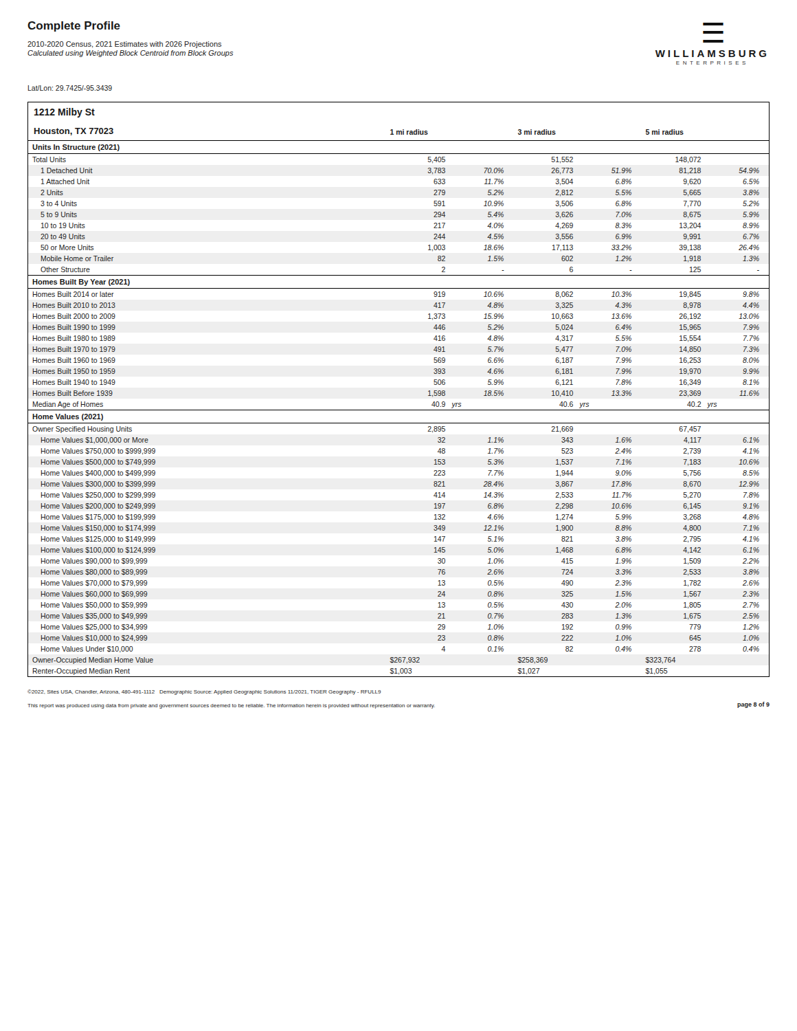Complete Profile
2010-2020 Census, 2021 Estimates with 2026 Projections
Calculated using Weighted Block Centroid from Block Groups
☰
WILLIAMSBURG
ENTERPRISES
Lat/Lon: 29.7425/-95.3439
| 1212 Milby St Houston, TX 77023 | 1 mi radius | 3 mi radius | 5 mi radius |
| Units In Structure (2021) |
| Total Units | 5,405 | | 51,552 | | 148,072 | |
| 1 Detached Unit | 3,783 | 70.0% | 26,773 | 51.9% | 81,218 | 54.9% |
| 1 Attached Unit | 633 | 11.7% | 3,504 | 6.8% | 9,620 | 6.5% |
| 2 Units | 279 | 5.2% | 2,812 | 5.5% | 5,665 | 3.8% |
| 3 to 4 Units | 591 | 10.9% | 3,506 | 6.8% | 7,770 | 5.2% |
| 5 to 9 Units | 294 | 5.4% | 3,626 | 7.0% | 8,675 | 5.9% |
| 10 to 19 Units | 217 | 4.0% | 4,269 | 8.3% | 13,204 | 8.9% |
| 20 to 49 Units | 244 | 4.5% | 3,556 | 6.9% | 9,991 | 6.7% |
| 50 or More Units | 1,003 | 18.6% | 17,113 | 33.2% | 39,138 | 26.4% |
| Mobile Home or Trailer | 82 | 1.5% | 602 | 1.2% | 1,918 | 1.3% |
| Other Structure | 2 | - | 6 | - | 125 | - |
| Homes Built By Year (2021) |
| Homes Built 2014 or later | 919 | 10.6% | 8,062 | 10.3% | 19,845 | 9.8% |
| Homes Built 2010 to 2013 | 417 | 4.8% | 3,325 | 4.3% | 8,978 | 4.4% |
| Homes Built 2000 to 2009 | 1,373 | 15.9% | 10,663 | 13.6% | 26,192 | 13.0% |
| Homes Built 1990 to 1999 | 446 | 5.2% | 5,024 | 6.4% | 15,965 | 7.9% |
| Homes Built 1980 to 1989 | 416 | 4.8% | 4,317 | 5.5% | 15,554 | 7.7% |
| Homes Built 1970 to 1979 | 491 | 5.7% | 5,477 | 7.0% | 14,850 | 7.3% |
| Homes Built 1960 to 1969 | 569 | 6.6% | 6,187 | 7.9% | 16,253 | 8.0% |
| Homes Built 1950 to 1959 | 393 | 4.6% | 6,181 | 7.9% | 19,970 | 9.9% |
| Homes Built 1940 to 1949 | 506 | 5.9% | 6,121 | 7.8% | 16,349 | 8.1% |
| Homes Built Before 1939 | 1,598 | 18.5% | 10,410 | 13.3% | 23,369 | 11.6% |
| Median Age of Homes | 40.9 | yrs | 40.6 | yrs | 40.2 | yrs |
| Home Values (2021) |
| Owner Specified Housing Units | 2,895 | | 21,669 | | 67,457 | |
| Home Values $1,000,000 or More | 32 | 1.1% | 343 | 1.6% | 4,117 | 6.1% |
| Home Values $750,000 to $999,999 | 48 | 1.7% | 523 | 2.4% | 2,739 | 4.1% |
| Home Values $500,000 to $749,999 | 153 | 5.3% | 1,537 | 7.1% | 7,183 | 10.6% |
| Home Values $400,000 to $499,999 | 223 | 7.7% | 1,944 | 9.0% | 5,756 | 8.5% |
| Home Values $300,000 to $399,999 | 821 | 28.4% | 3,867 | 17.8% | 8,670 | 12.9% |
| Home Values $250,000 to $299,999 | 414 | 14.3% | 2,533 | 11.7% | 5,270 | 7.8% |
| Home Values $200,000 to $249,999 | 197 | 6.8% | 2,298 | 10.6% | 6,145 | 9.1% |
| Home Values $175,000 to $199,999 | 132 | 4.6% | 1,274 | 5.9% | 3,268 | 4.8% |
| Home Values $150,000 to $174,999 | 349 | 12.1% | 1,900 | 8.8% | 4,800 | 7.1% |
| Home Values $125,000 to $149,999 | 147 | 5.1% | 821 | 3.8% | 2,795 | 4.1% |
| Home Values $100,000 to $124,999 | 145 | 5.0% | 1,468 | 6.8% | 4,142 | 6.1% |
| Home Values $90,000 to $99,999 | 30 | 1.0% | 415 | 1.9% | 1,509 | 2.2% |
| Home Values $80,000 to $89,999 | 76 | 2.6% | 724 | 3.3% | 2,533 | 3.8% |
| Home Values $70,000 to $79,999 | 13 | 0.5% | 490 | 2.3% | 1,782 | 2.6% |
| Home Values $60,000 to $69,999 | 24 | 0.8% | 325 | 1.5% | 1,567 | 2.3% |
| Home Values $50,000 to $59,999 | 13 | 0.5% | 430 | 2.0% | 1,805 | 2.7% |
| Home Values $35,000 to $49,999 | 21 | 0.7% | 283 | 1.3% | 1,675 | 2.5% |
| Home Values $25,000 to $34,999 | 29 | 1.0% | 192 | 0.9% | 779 | 1.2% |
| Home Values $10,000 to $24,999 | 23 | 0.8% | 222 | 1.0% | 645 | 1.0% |
| Home Values Under $10,000 | 4 | 0.1% | 82 | 0.4% | 278 | 0.4% |
| Owner-Occupied Median Home Value | $267,932 | $258,369 | $323,764 |
| Renter-Occupied Median Rent | $1,003 | $1,027 | $1,055 |
©2022, Sites USA, Chandler, Arizona, 480-491-1112 Demographic Source: Applied Geographic Solutions 11/2021, TIGER Geography - RFULL9
This report was produced using data from private and government sources deemed to be reliable. The information herein is provided without representation or warranty. page 8 of 9